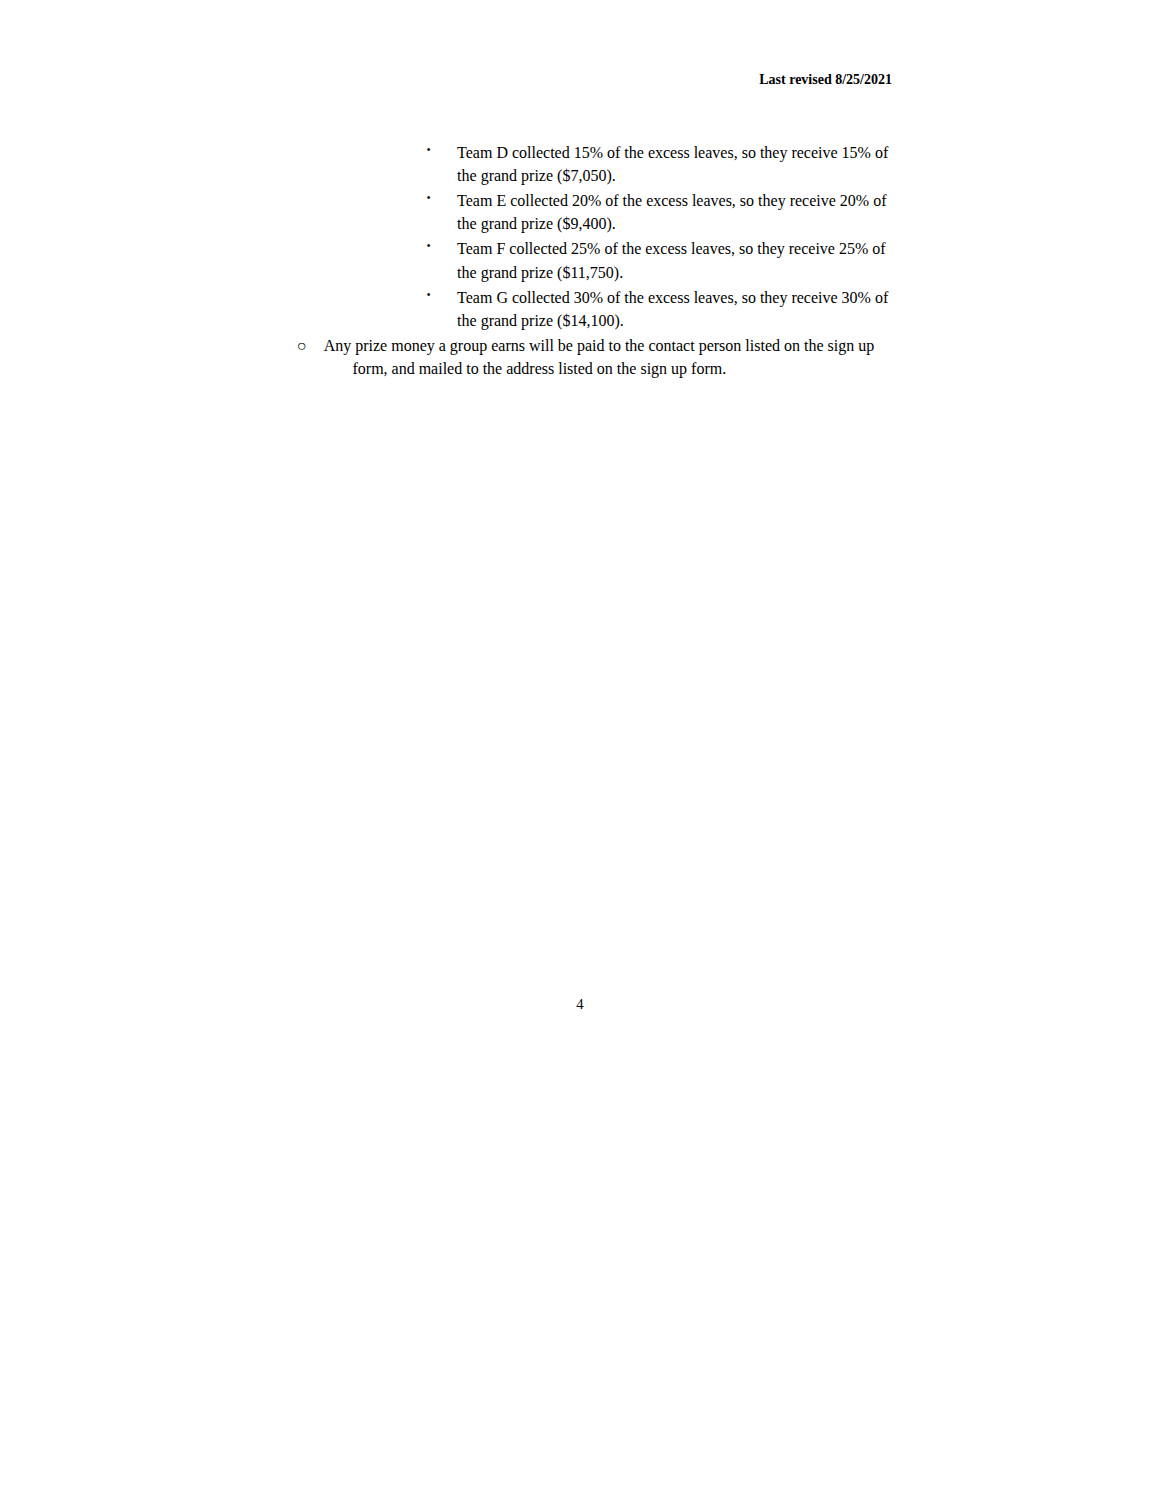Last revised 8/25/2021
• Team D collected 15% of the excess leaves, so they receive 15% of the grand prize ($7,050).
• Team E collected 20% of the excess leaves, so they receive 20% of the grand prize ($9,400).
• Team F collected 25% of the excess leaves, so they receive 25% of the grand prize ($11,750).
• Team G collected 30% of the excess leaves, so they receive 30% of the grand prize ($14,100).
○ Any prize money a group earns will be paid to the contact person listed on the sign up form, and mailed to the address listed on the sign up form.
4